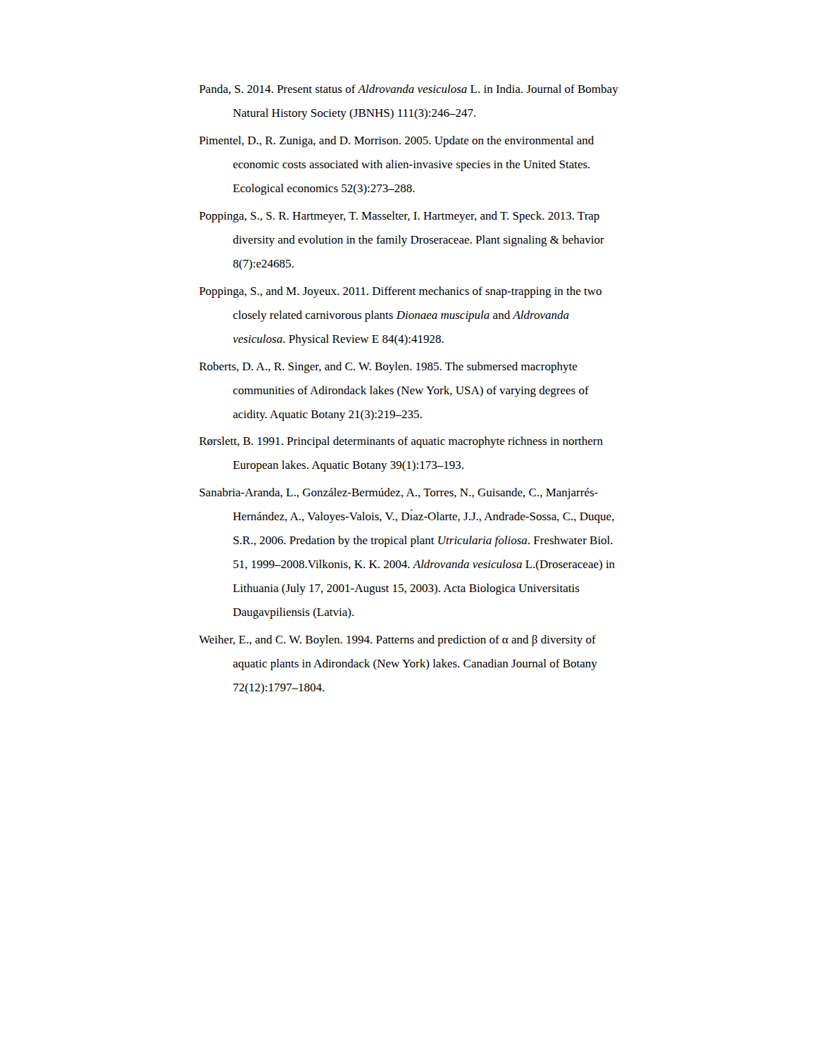Panda, S. 2014. Present status of Aldrovanda vesiculosa L. in India. Journal of Bombay Natural History Society (JBNHS) 111(3):246–247.
Pimentel, D., R. Zuniga, and D. Morrison. 2005. Update on the environmental and economic costs associated with alien-invasive species in the United States. Ecological economics 52(3):273–288.
Poppinga, S., S. R. Hartmeyer, T. Masselter, I. Hartmeyer, and T. Speck. 2013. Trap diversity and evolution in the family Droseraceae. Plant signaling & behavior 8(7):e24685.
Poppinga, S., and M. Joyeux. 2011. Different mechanics of snap-trapping in the two closely related carnivorous plants Dionaea muscipula and Aldrovanda vesiculosa. Physical Review E 84(4):41928.
Roberts, D. A., R. Singer, and C. W. Boylen. 1985. The submersed macrophyte communities of Adirondack lakes (New York, USA) of varying degrees of acidity. Aquatic Botany 21(3):219–235.
Rørslett, B. 1991. Principal determinants of aquatic macrophyte richness in northern European lakes. Aquatic Botany 39(1):173–193.
Sanabria-Aranda, L., González-Bermúdez, A., Torres, N., Guisande, C., Manjarrés-Hernández, A., Valoyes-Valois, V., Dı́az-Olarte, J.J., Andrade-Sossa, C., Duque, S.R., 2006. Predation by the tropical plant Utricularia foliosa. Freshwater Biol. 51, 1999–2008.Vilkonis, K. K. 2004. Aldrovanda vesiculosa L.(Droseraceae) in Lithuania (July 17, 2001-August 15, 2003). Acta Biologica Universitatis Daugavpiliensis (Latvia).
Weiher, E., and C. W. Boylen. 1994. Patterns and prediction of α and β diversity of aquatic plants in Adirondack (New York) lakes. Canadian Journal of Botany 72(12):1797–1804.